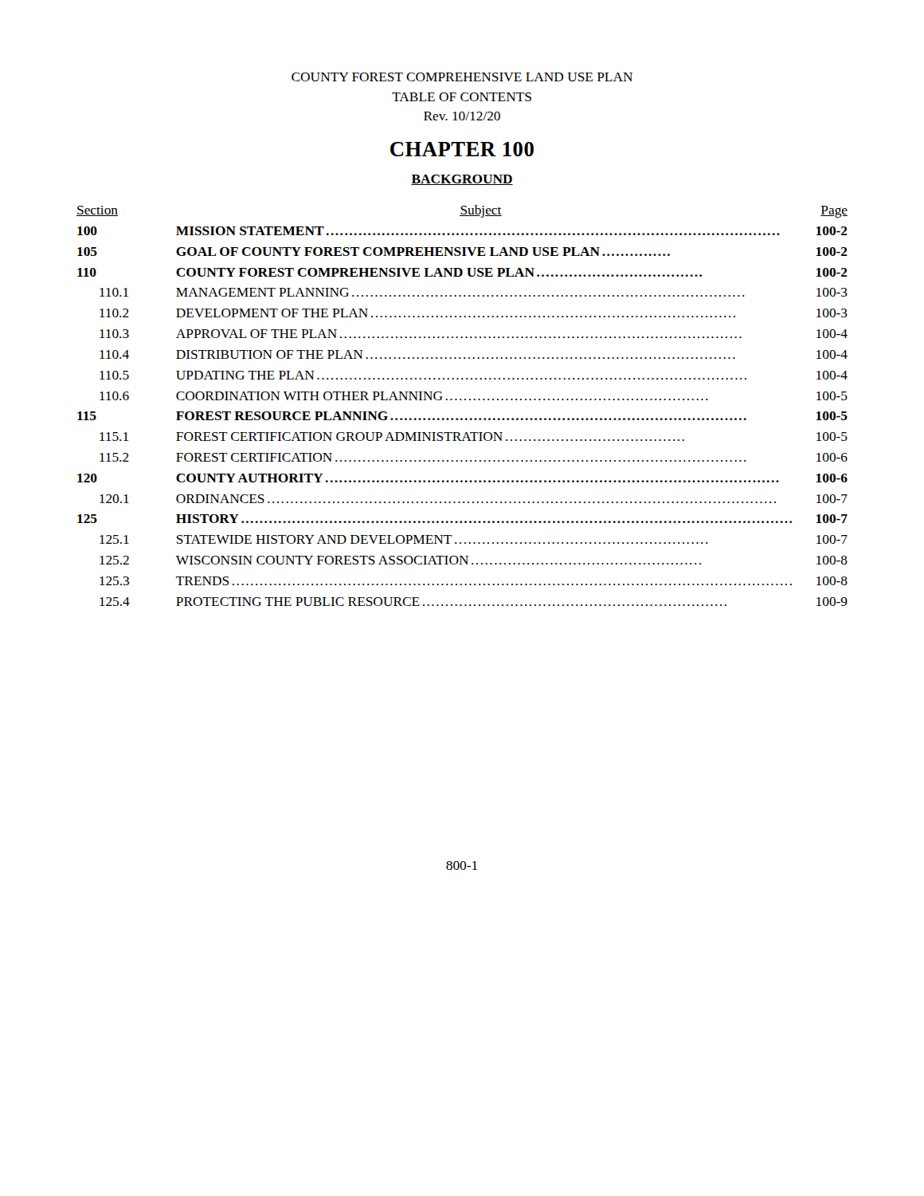COUNTY FOREST COMPREHENSIVE LAND USE PLAN
TABLE OF CONTENTS
Rev. 10/12/20
CHAPTER 100
BACKGROUND
| Section | Subject | Page |
| 100 | MISSION STATEMENT .................................................................................................. 100-2 |
| 105 | GOAL OF COUNTY FOREST COMPREHENSIVE LAND USE PLAN ............... 100-2 |
| 110 | COUNTY FOREST COMPREHENSIVE LAND USE PLAN .................................... 100-2 |
| 110.1 | MANAGEMENT PLANNING ..................................................................................... 100-3 |
| 110.2 | DEVELOPMENT OF THE PLAN ............................................................................... 100-3 |
| 110.3 | APPROVAL OF THE PLAN ....................................................................................... 100-4 |
| 110.4 | DISTRIBUTION OF THE PLAN ................................................................................ 100-4 |
| 110.5 | UPDATING THE PLAN ............................................................................................. 100-4 |
| 110.6 | COORDINATION WITH OTHER PLANNING ......................................................... 100-5 |
| 115 | FOREST RESOURCE PLANNING ............................................................................. 100-5 |
| 115.1 | FOREST CERTIFICATION GROUP ADMINISTRATION ....................................... 100-5 |
| 115.2 | FOREST CERTIFICATION ......................................................................................... 100-6 |
| 120 | COUNTY AUTHORITY .................................................................................................. 100-6 |
| 120.1 | ORDINANCES .............................................................................................................. 100-7 |
| 125 | HISTORY ....................................................................................................................... 100-7 |
| 125.1 | STATEWIDE HISTORY AND DEVELOPMENT ....................................................... 100-7 |
| 125.2 | WISCONSIN COUNTY FORESTS ASSOCIATION .................................................. 100-8 |
| 125.3 | TRENDS ......................................................................................................................... 100-8 |
| 125.4 | PROTECTING THE PUBLIC RESOURCE .................................................................. 100-9 |
800-1